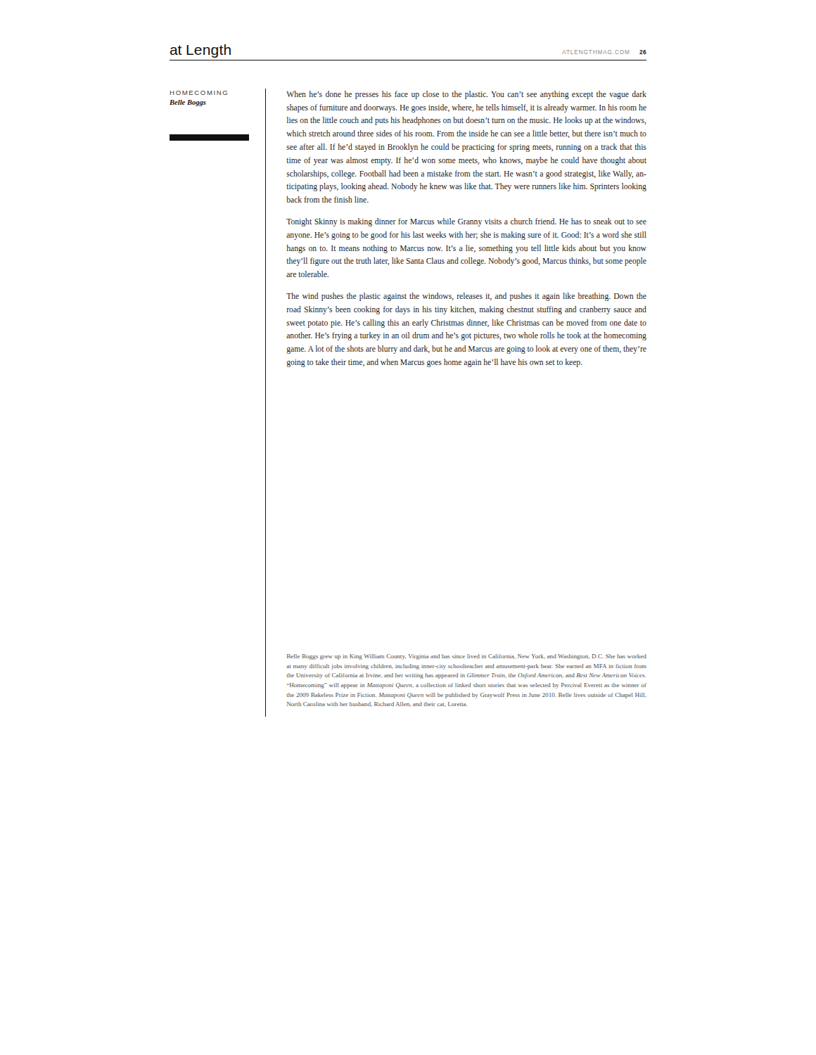at Length
ATLENGTHMAG.COM 26
Homecoming
Belle Boggs
When he’s done he presses his face up close to the plastic. You can’t see anything except the vague dark shapes of furniture and doorways. He goes inside, where, he tells himself, it is already warmer. In his room he lies on the little couch and puts his headphones on but doesn’t turn on the music. He looks up at the windows, which stretch around three sides of his room. From the inside he can see a little better, but there isn’t much to see after all. If he’d stayed in Brooklyn he could be practicing for spring meets, running on a track that this time of year was almost empty. If he’d won some meets, who knows, maybe he could have thought about scholarships, college. Football had been a mistake from the start. He wasn’t a good strategist, like Wally, anticipating plays, looking ahead. Nobody he knew was like that. They were runners like him. Sprinters looking back from the finish line.
Tonight Skinny is making dinner for Marcus while Granny visits a church friend. He has to sneak out to see anyone. He’s going to be good for his last weeks with her; she is making sure of it. Good: It’s a word she still hangs on to. It means nothing to Marcus now. It’s a lie, something you tell little kids about but you know they’ll figure out the truth later, like Santa Claus and college. Nobody’s good, Marcus thinks, but some people are tolerable.
The wind pushes the plastic against the windows, releases it, and pushes it again like breathing. Down the road Skinny’s been cooking for days in his tiny kitchen, making chestnut stuffing and cranberry sauce and sweet potato pie. He’s calling this an early Christmas dinner, like Christmas can be moved from one date to another. He’s frying a turkey in an oil drum and he’s got pictures, two whole rolls he took at the homecoming game. A lot of the shots are blurry and dark, but he and Marcus are going to look at every one of them, they’re going to take their time, and when Marcus goes home again he’ll have his own set to keep.
Belle Boggs grew up in King William County, Virginia and has since lived in California, New York, and Washington, D.C. She has worked at many difficult jobs involving children, including inner-city schoolteacher and amusement-park bear. She earned an MFA in fiction from the University of California at Irvine, and her writing has appeared in Glimmer Train, the Oxford American, and Best New American Voices. “Homecoming” will appear in Mattaponi Queen, a collection of linked short stories that was selected by Percival Everett as the winner of the 2009 Bakeless Prize in Fiction. Mattaponi Queen will be published by Graywolf Press in June 2010. Belle lives outside of Chapel Hill, North Carolina with her husband, Richard Allen, and their cat, Loretta.